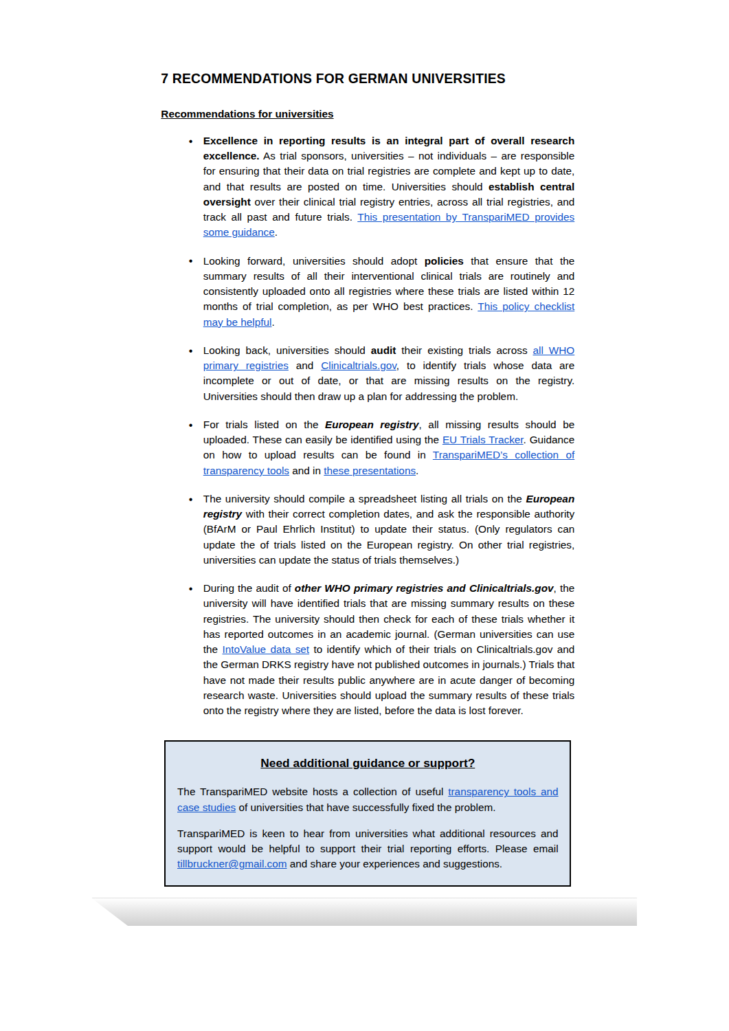7 RECOMMENDATIONS FOR GERMAN UNIVERSITIES
Recommendations for universities
Excellence in reporting results is an integral part of overall research excellence. As trial sponsors, universities – not individuals – are responsible for ensuring that their data on trial registries are complete and kept up to date, and that results are posted on time. Universities should establish central oversight over their clinical trial registry entries, across all trial registries, and track all past and future trials. This presentation by TranspariMED provides some guidance.
Looking forward, universities should adopt policies that ensure that the summary results of all their interventional clinical trials are routinely and consistently uploaded onto all registries where these trials are listed within 12 months of trial completion, as per WHO best practices. This policy checklist may be helpful.
Looking back, universities should audit their existing trials across all WHO primary registries and Clinicaltrials.gov, to identify trials whose data are incomplete or out of date, or that are missing results on the registry. Universities should then draw up a plan for addressing the problem.
For trials listed on the European registry, all missing results should be uploaded. These can easily be identified using the EU Trials Tracker. Guidance on how to upload results can be found in TranspariMED’s collection of transparency tools and in these presentations.
The university should compile a spreadsheet listing all trials on the European registry with their correct completion dates, and ask the responsible authority (BfArM or Paul Ehrlich Institut) to update their status. (Only regulators can update the of trials listed on the European registry. On other trial registries, universities can update the status of trials themselves.)
During the audit of other WHO primary registries and Clinicaltrials.gov, the university will have identified trials that are missing summary results on these registries. The university should then check for each of these trials whether it has reported outcomes in an academic journal. (German universities can use the IntoValue data set to identify which of their trials on Clinicaltrials.gov and the German DRKS registry have not published outcomes in journals.) Trials that have not made their results public anywhere are in acute danger of becoming research waste. Universities should upload the summary results of these trials onto the registry where they are listed, before the data is lost forever.
Need additional guidance or support?
The TranspariMED website hosts a collection of useful transparency tools and case studies of universities that have successfully fixed the problem.
TranspariMED is keen to hear from universities what additional resources and support would be helpful to support their trial reporting efforts. Please email tillbruckner@gmail.com and share your experiences and suggestions.